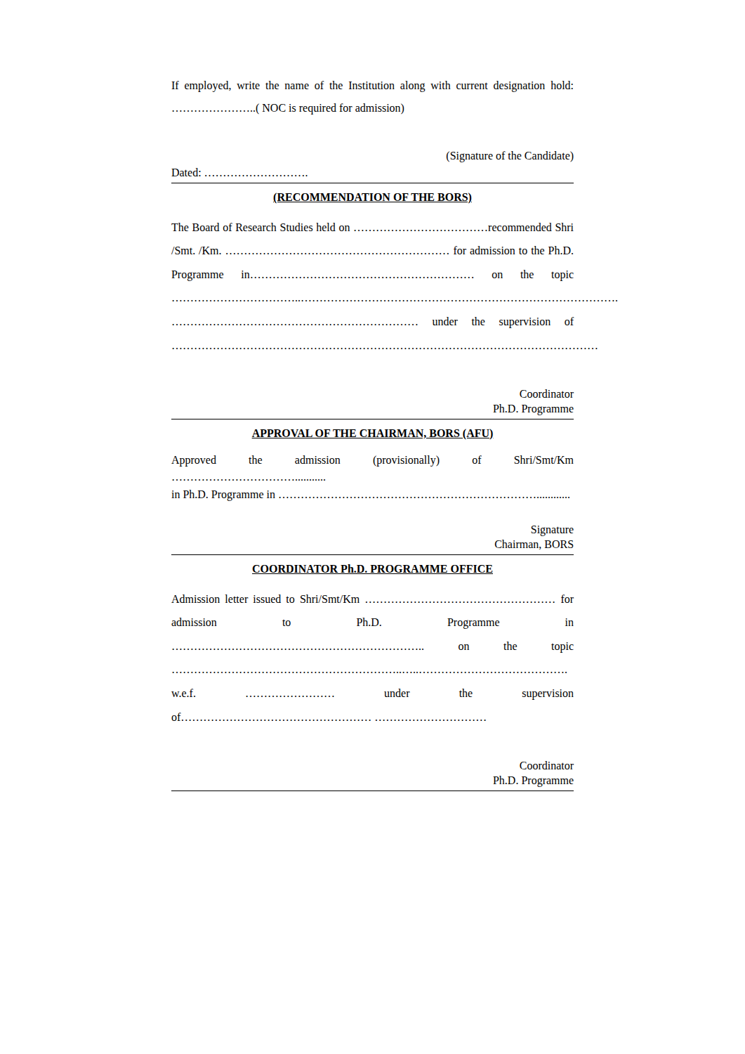If employed, write the name of the Institution along with current designation hold: …………………..( NOC is required for admission)
(Signature of the Candidate)
Dated: ……………………….
(RECOMMENDATION OF THE BORS)
The Board of Research Studies held on ………………………………recommended Shri /Smt. /Km. …………………………………………………… for admission to the Ph.D. Programme in…………………………………………………… on the topic ……………………………..…………………………………………………………………………. ………………………………………………………… under the supervision of ……………………………………………………………………………………………………
Coordinator
Ph.D. Programme
APPROVAL OF THE CHAIRMAN, BORS (AFU)
Approved the admission (provisionally) of Shri/Smt/Km ……………………………...........
in Ph.D. Programme in ……………………………………………………………............
Signature
Chairman, BORS
COORDINATOR Ph.D. PROGRAMME OFFICE
Admission letter issued to Shri/Smt/Km …………………………………………… for admission to Ph.D. Programme in ………………………………………………………….. on the topic ……………………………………………………..…..…………………………………. w.e.f. …………………… under the supervision of…………………………………………… …………………………
Coordinator
Ph.D. Programme